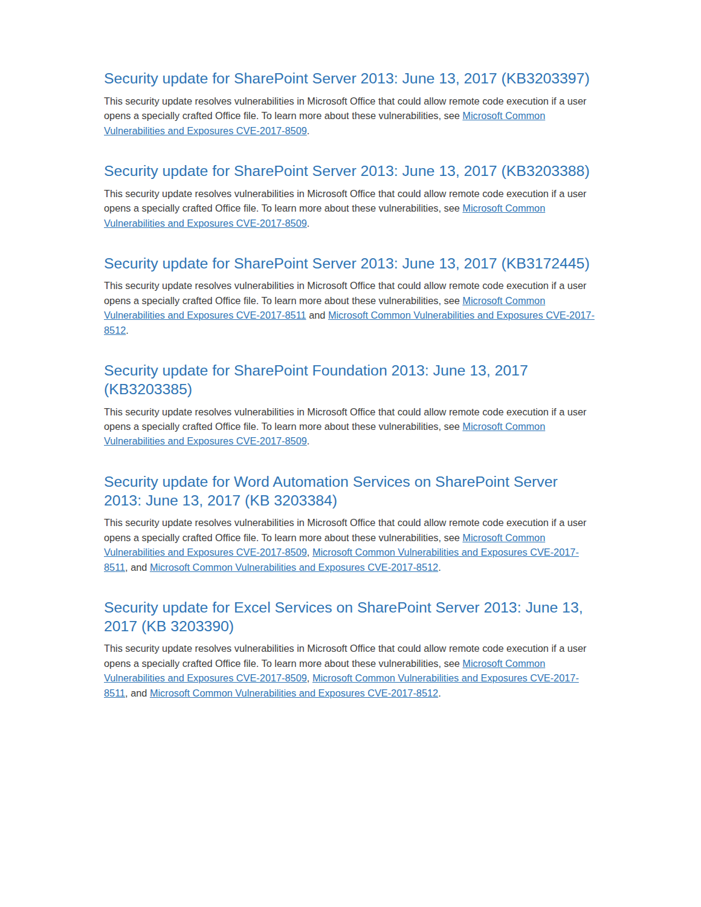Security update for SharePoint Server 2013: June 13, 2017 (KB3203397)
This security update resolves vulnerabilities in Microsoft Office that could allow remote code execution if a user opens a specially crafted Office file. To learn more about these vulnerabilities, see Microsoft Common Vulnerabilities and Exposures CVE-2017-8509.
Security update for SharePoint Server 2013: June 13, 2017 (KB3203388)
This security update resolves vulnerabilities in Microsoft Office that could allow remote code execution if a user opens a specially crafted Office file. To learn more about these vulnerabilities, see Microsoft Common Vulnerabilities and Exposures CVE-2017-8509.
Security update for SharePoint Server 2013: June 13, 2017 (KB3172445)
This security update resolves vulnerabilities in Microsoft Office that could allow remote code execution if a user opens a specially crafted Office file. To learn more about these vulnerabilities, see Microsoft Common Vulnerabilities and Exposures CVE-2017-8511 and Microsoft Common Vulnerabilities and Exposures CVE-2017-8512.
Security update for SharePoint Foundation 2013: June 13, 2017 (KB3203385)
This security update resolves vulnerabilities in Microsoft Office that could allow remote code execution if a user opens a specially crafted Office file. To learn more about these vulnerabilities, see Microsoft Common Vulnerabilities and Exposures CVE-2017-8509.
Security update for Word Automation Services on SharePoint Server 2013: June 13, 2017 (KB 3203384)
This security update resolves vulnerabilities in Microsoft Office that could allow remote code execution if a user opens a specially crafted Office file. To learn more about these vulnerabilities, see Microsoft Common Vulnerabilities and Exposures CVE-2017-8509, Microsoft Common Vulnerabilities and Exposures CVE-2017-8511, and Microsoft Common Vulnerabilities and Exposures CVE-2017-8512.
Security update for Excel Services on SharePoint Server 2013: June 13, 2017 (KB 3203390)
This security update resolves vulnerabilities in Microsoft Office that could allow remote code execution if a user opens a specially crafted Office file. To learn more about these vulnerabilities, see Microsoft Common Vulnerabilities and Exposures CVE-2017-8509, Microsoft Common Vulnerabilities and Exposures CVE-2017-8511, and Microsoft Common Vulnerabilities and Exposures CVE-2017-8512.